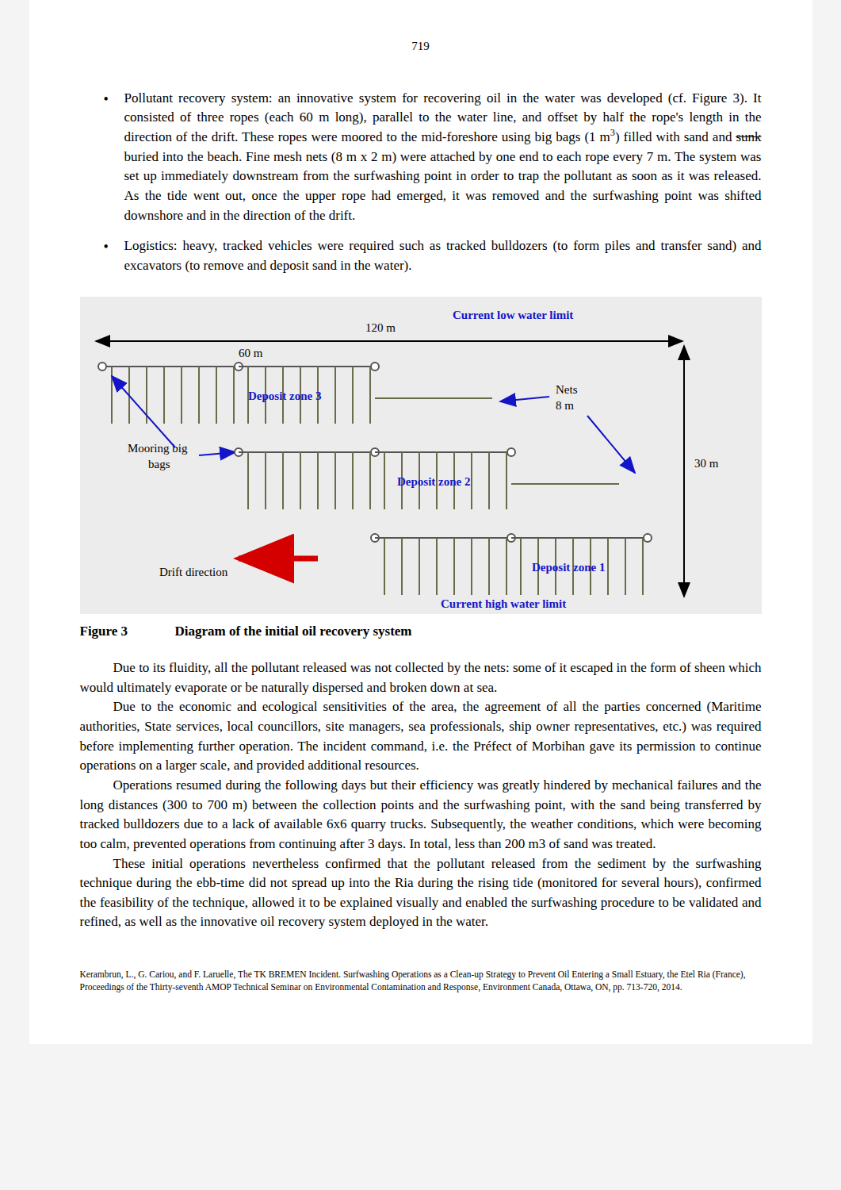719
Pollutant recovery system: an innovative system for recovering oil in the water was developed (cf. Figure 3). It consisted of three ropes (each 60 m long), parallel to the water line, and offset by half the rope's length in the direction of the drift. These ropes were moored to the mid-foreshore using big bags (1 m3) filled with sand and sunk buried into the beach. Fine mesh nets (8 m x 2 m) were attached by one end to each rope every 7 m. The system was set up immediately downstream from the surfwashing point in order to trap the pollutant as soon as it was released. As the tide went out, once the upper rope had emerged, it was removed and the surfwashing point was shifted downshore and in the direction of the drift.
Logistics: heavy, tracked vehicles were required such as tracked bulldozers (to form piles and transfer sand) and excavators (to remove and deposit sand in the water).
Current low water limit Current high water limit 120 m 30 m 60 m Deposit zone 3 Nets 8 m Mooring big bags Deposit zone 2 Deposit zone 1 Drift direction
Figure 3 Diagram of the initial oil recovery system
Due to its fluidity, all the pollutant released was not collected by the nets: some of it escaped in the form of sheen which would ultimately evaporate or be naturally dispersed and broken down at sea.
Due to the economic and ecological sensitivities of the area, the agreement of all the parties concerned (Maritime authorities, State services, local councillors, site managers, sea professionals, ship owner representatives, etc.) was required before implementing further operation. The incident command, i.e. the Préfect of Morbihan gave its permission to continue operations on a larger scale, and provided additional resources.
Operations resumed during the following days but their efficiency was greatly hindered by mechanical failures and the long distances (300 to 700 m) between the collection points and the surfwashing point, with the sand being transferred by tracked bulldozers due to a lack of available 6x6 quarry trucks. Subsequently, the weather conditions, which were becoming too calm, prevented operations from continuing after 3 days. In total, less than 200 m3 of sand was treated.
These initial operations nevertheless confirmed that the pollutant released from the sediment by the surfwashing technique during the ebb-time did not spread up into the Ria during the rising tide (monitored for several hours), confirmed the feasibility of the technique, allowed it to be explained visually and enabled the surfwashing procedure to be validated and refined, as well as the innovative oil recovery system deployed in the water.
Kerambrun, L., G. Cariou, and F. Laruelle, The TK BREMEN Incident. Surfwashing Operations as a Clean-up Strategy to Prevent Oil Entering a Small Estuary, the Etel Ria (France), Proceedings of the Thirty-seventh AMOP Technical Seminar on Environmental Contamination and Response, Environment Canada, Ottawa, ON, pp. 713-720, 2014.